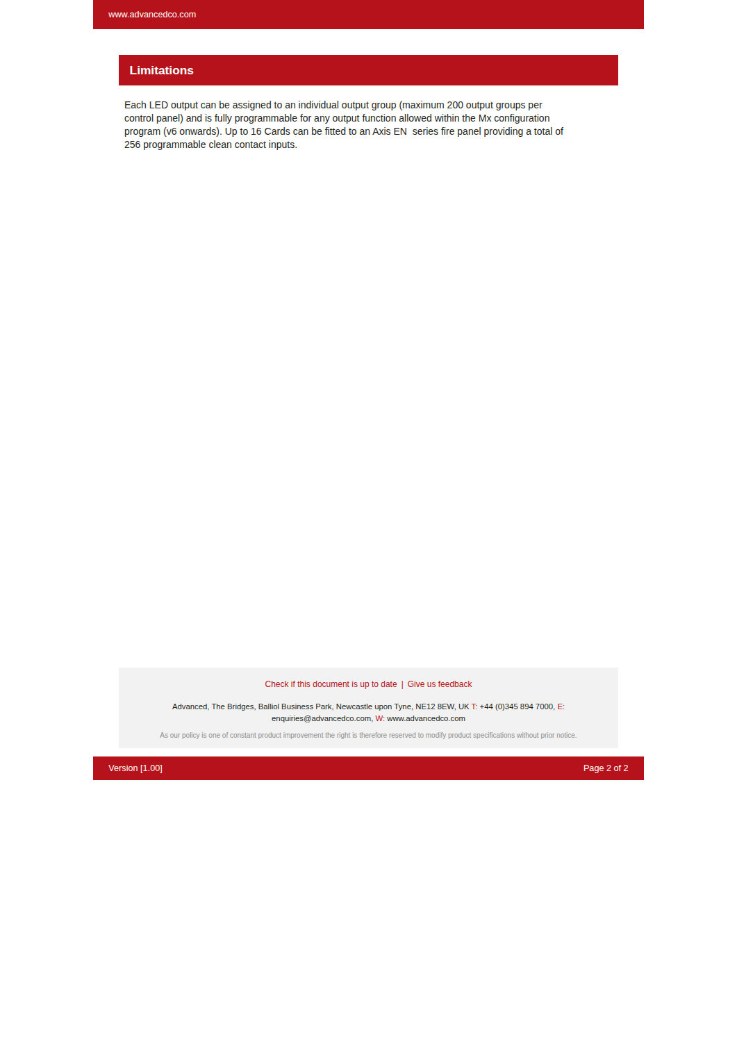www.advancedco.com
Limitations
Each LED output can be assigned to an individual output group (maximum 200 output groups per control panel) and is fully programmable for any output function allowed within the Mx configuration program (v6 onwards). Up to 16 Cards can be fitted to an Axis EN series fire panel providing a total of 256 programmable clean contact inputs.
Check if this document is up to date|Give us feedback
Advanced, The Bridges, Balliol Business Park, Newcastle upon Tyne, NE12 8EW, UK T: +44 (0)345 894 7000, E: enquiries@advancedco.com, W: www.advancedco.com
As our policy is one of constant product improvement the right is therefore reserved to modify product specifications without prior notice.
Version [1.00] Page 2 of 2